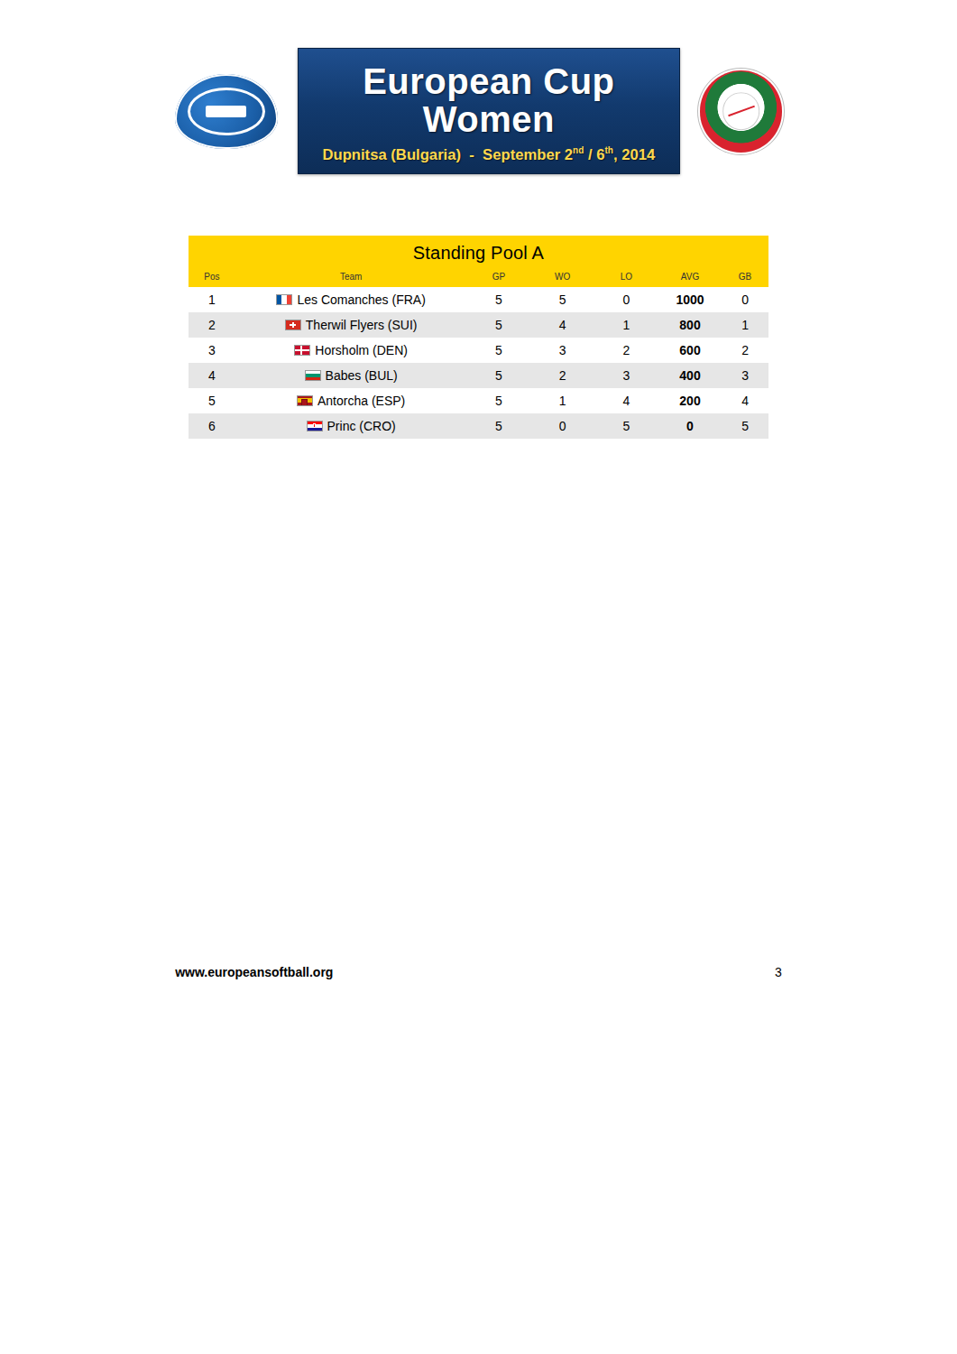European Cup Women
Dupnitsa (Bulgaria) - September 2nd / 6th, 2014
Standing Pool A
| Pos | Team | GP | WO | LO | AVG | GB |
| --- | --- | --- | --- | --- | --- | --- |
| 1 | Les Comanches (FRA) | 5 | 5 | 0 | 1000 | 0 |
| 2 | Therwil Flyers (SUI) | 5 | 4 | 1 | 800 | 1 |
| 3 | Horsholm (DEN) | 5 | 3 | 2 | 600 | 2 |
| 4 | Babes (BUL) | 5 | 2 | 3 | 400 | 3 |
| 5 | Antorcha (ESP) | 5 | 1 | 4 | 200 | 4 |
| 6 | Princ (CRO) | 5 | 0 | 5 | 0 | 5 |
www.europeansoftball.org
3